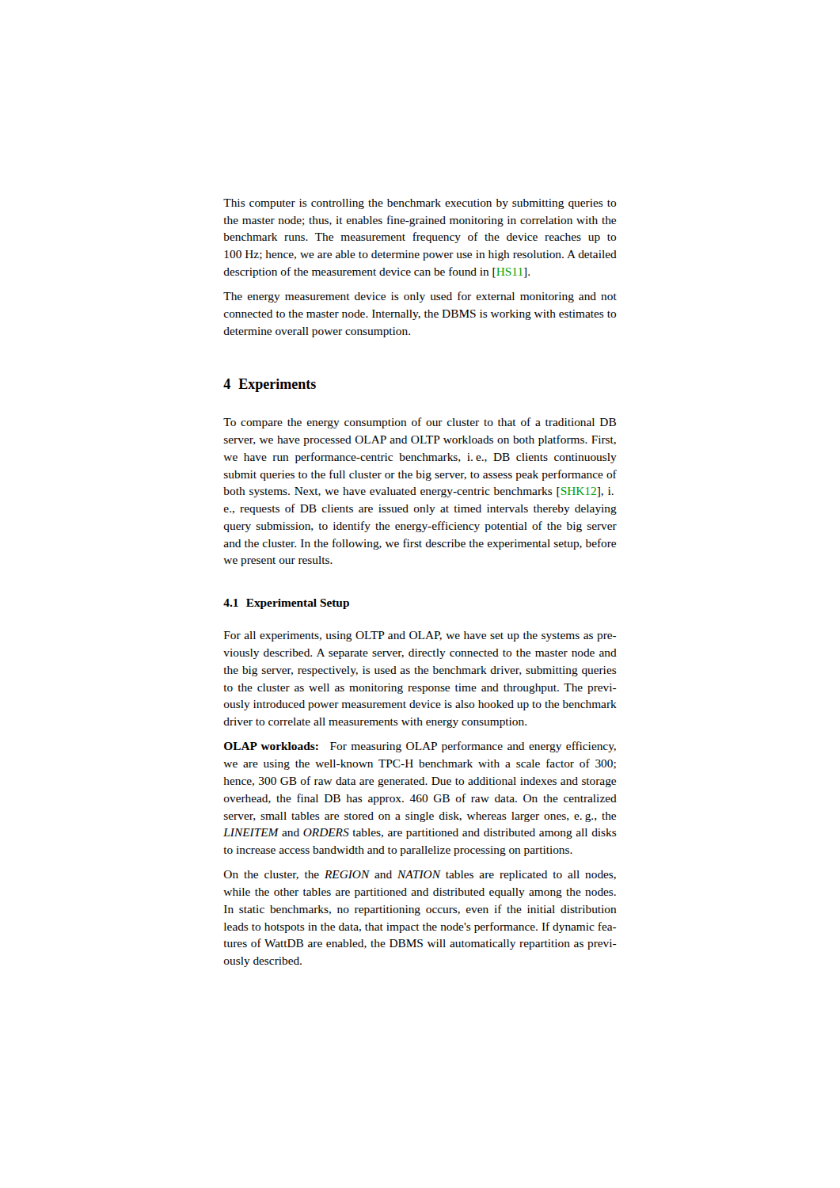This computer is controlling the benchmark execution by submitting queries to the master node; thus, it enables fine-grained monitoring in correlation with the benchmark runs. The measurement frequency of the device reaches up to 100 Hz; hence, we are able to determine power use in high resolution. A detailed description of the measurement device can be found in [HS11].
The energy measurement device is only used for external monitoring and not connected to the master node. Internally, the DBMS is working with estimates to determine overall power consumption.
4 Experiments
To compare the energy consumption of our cluster to that of a traditional DB server, we have processed OLAP and OLTP workloads on both platforms. First, we have run performance-centric benchmarks, i. e., DB clients continuously submit queries to the full cluster or the big server, to assess peak performance of both systems. Next, we have evaluated energy-centric benchmarks [SHK12], i. e., requests of DB clients are issued only at timed intervals thereby delaying query submission, to identify the energy-efficiency potential of the big server and the cluster. In the following, we first describe the experimental setup, before we present our results.
4.1 Experimental Setup
For all experiments, using OLTP and OLAP, we have set up the systems as previously described. A separate server, directly connected to the master node and the big server, respectively, is used as the benchmark driver, submitting queries to the cluster as well as monitoring response time and throughput. The previously introduced power measurement device is also hooked up to the benchmark driver to correlate all measurements with energy consumption.
OLAP workloads: For measuring OLAP performance and energy efficiency, we are using the well-known TPC-H benchmark with a scale factor of 300; hence, 300 GB of raw data are generated. Due to additional indexes and storage overhead, the final DB has approx. 460 GB of raw data. On the centralized server, small tables are stored on a single disk, whereas larger ones, e. g., the LINEITEM and ORDERS tables, are partitioned and distributed among all disks to increase access bandwidth and to parallelize processing on partitions.
On the cluster, the REGION and NATION tables are replicated to all nodes, while the other tables are partitioned and distributed equally among the nodes. In static benchmarks, no repartitioning occurs, even if the initial distribution leads to hotspots in the data, that impact the node's performance. If dynamic features of WattDB are enabled, the DBMS will automatically repartition as previously described.